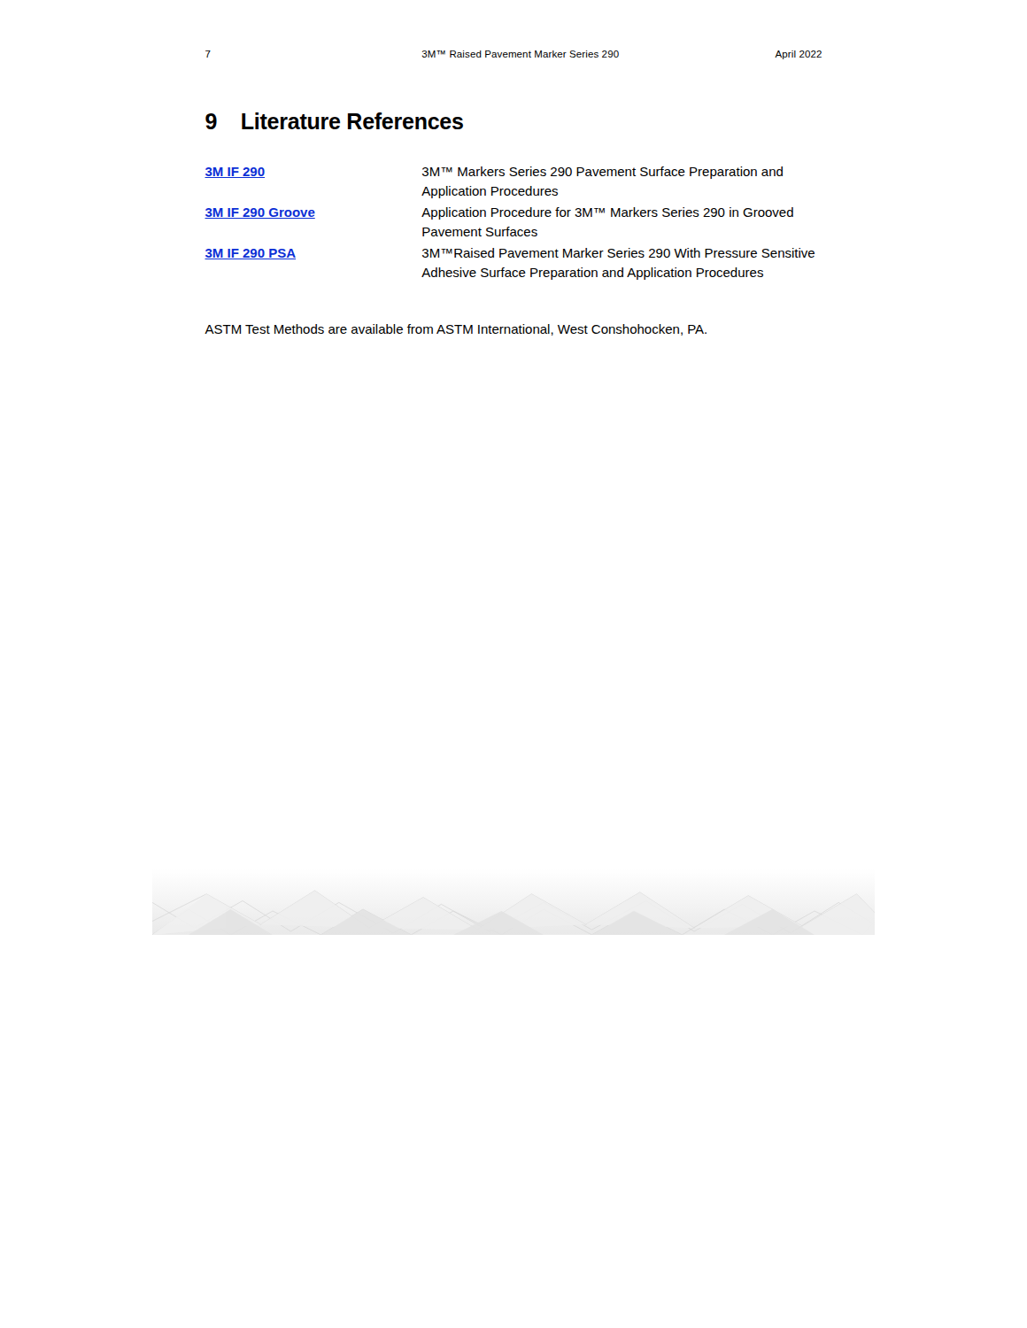7 3M™ Raised Pavement Marker Series 290 April 2022
9 Literature References
| 3M IF 290 | 3M™ Markers Series 290 Pavement Surface Preparation and Application Procedures |
| 3M IF 290 Groove | Application Procedure for 3M™ Markers Series 290 in Grooved Pavement Surfaces |
| 3M IF 290 PSA | 3M™Raised Pavement Marker Series 290 With Pressure Sensitive Adhesive Surface Preparation and Application Procedures |
ASTM Test Methods are available from ASTM International, West Conshohocken, PA.